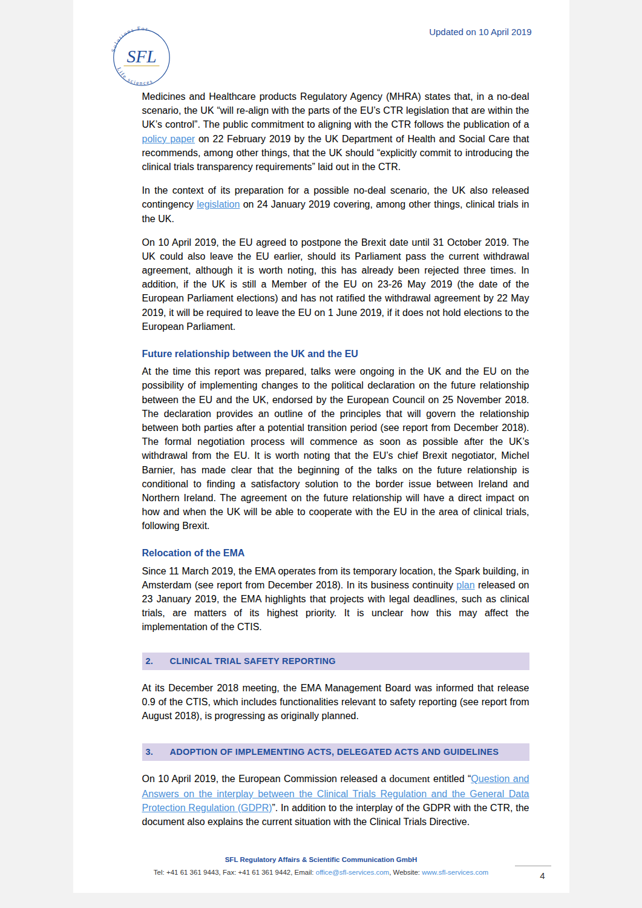Updated on 10 April 2019
Solutions For Life sciences SFL
Medicines and Healthcare products Regulatory Agency (MHRA) states that, in a no-deal scenario, the UK “will re-align with the parts of the EU’s CTR legislation that are within the UK’s control”. The public commitment to aligning with the CTR follows the publication of a policy paper on 22 February 2019 by the UK Department of Health and Social Care that recommends, among other things, that the UK should “explicitly commit to introducing the clinical trials transparency requirements” laid out in the CTR.
In the context of its preparation for a possible no-deal scenario, the UK also released contingency legislation on 24 January 2019 covering, among other things, clinical trials in the UK.
On 10 April 2019, the EU agreed to postpone the Brexit date until 31 October 2019. The UK could also leave the EU earlier, should its Parliament pass the current withdrawal agreement, although it is worth noting, this has already been rejected three times. In addition, if the UK is still a Member of the EU on 23-26 May 2019 (the date of the European Parliament elections) and has not ratified the withdrawal agreement by 22 May 2019, it will be required to leave the EU on 1 June 2019, if it does not hold elections to the European Parliament.
Future relationship between the UK and the EU
At the time this report was prepared, talks were ongoing in the UK and the EU on the possibility of implementing changes to the political declaration on the future relationship between the EU and the UK, endorsed by the European Council on 25 November 2018. The declaration provides an outline of the principles that will govern the relationship between both parties after a potential transition period (see report from December 2018). The formal negotiation process will commence as soon as possible after the UK’s withdrawal from the EU. It is worth noting that the EU’s chief Brexit negotiator, Michel Barnier, has made clear that the beginning of the talks on the future relationship is conditional to finding a satisfactory solution to the border issue between Ireland and Northern Ireland. The agreement on the future relationship will have a direct impact on how and when the UK will be able to cooperate with the EU in the area of clinical trials, following Brexit.
Relocation of the EMA
Since 11 March 2019, the EMA operates from its temporary location, the Spark building, in Amsterdam (see report from December 2018). In its business continuity plan released on 23 January 2019, the EMA highlights that projects with legal deadlines, such as clinical trials, are matters of its highest priority. It is unclear how this may affect the implementation of the CTIS.
2. CLINICAL TRIAL SAFETY REPORTING
At its December 2018 meeting, the EMA Management Board was informed that release 0.9 of the CTIS, which includes functionalities relevant to safety reporting (see report from August 2018), is progressing as originally planned.
3. ADOPTION OF IMPLEMENTING ACTS, DELEGATED ACTS AND GUIDELINES
On 10 April 2019, the European Commission released a document entitled “Question and Answers on the interplay between the Clinical Trials Regulation and the General Data Protection Regulation (GDPR)”. In addition to the interplay of the GDPR with the CTR, the document also explains the current situation with the Clinical Trials Directive.
SFL Regulatory Affairs & Scientific Communication GmbH
Tel: +41 61 361 9443, Fax: +41 61 361 9442, Email: office@sfl-services.com, Website: www.sfl-services.com
4